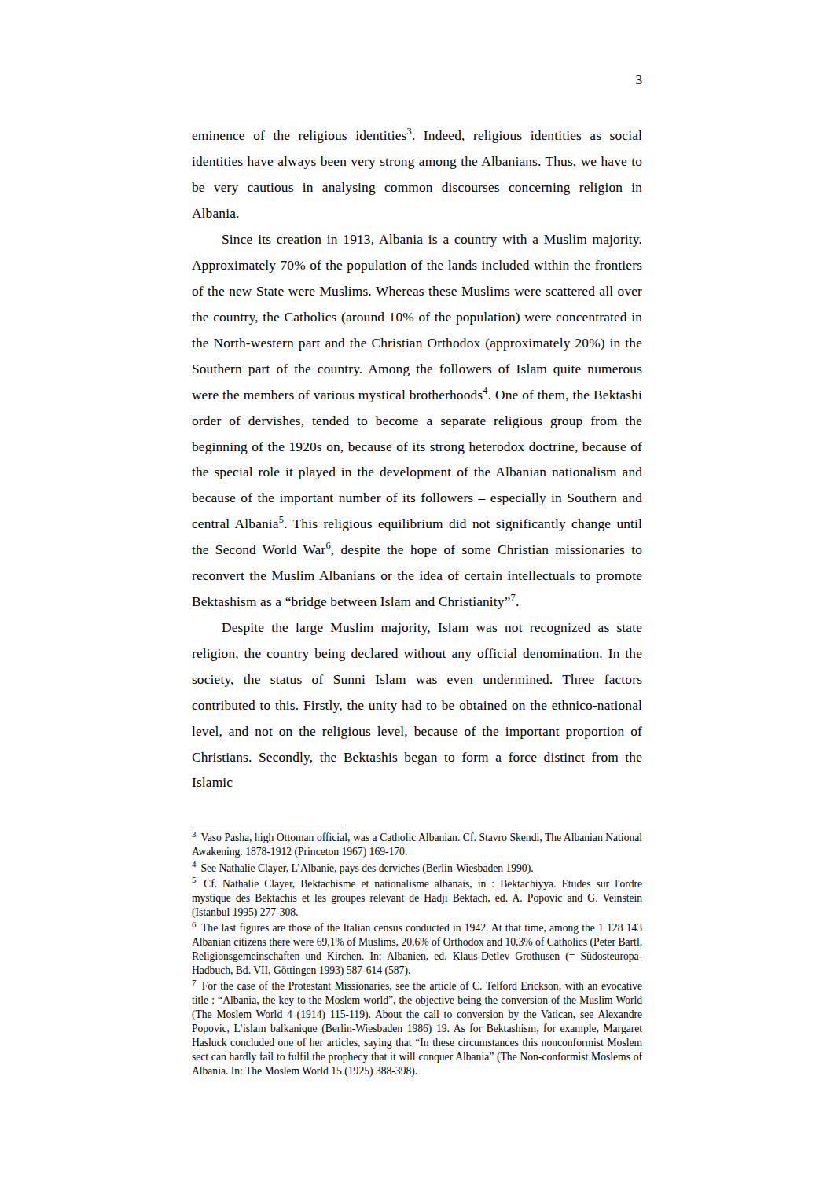3
eminence of the religious identities3. Indeed, religious identities as social identities have always been very strong among the Albanians. Thus, we have to be very cautious in analysing common discourses concerning religion in Albania.
Since its creation in 1913, Albania is a country with a Muslim majority. Approximately 70% of the population of the lands included within the frontiers of the new State were Muslims. Whereas these Muslims were scattered all over the country, the Catholics (around 10% of the population) were concentrated in the North-western part and the Christian Orthodox (approximately 20%) in the Southern part of the country. Among the followers of Islam quite numerous were the members of various mystical brotherhoods4. One of them, the Bektashi order of dervishes, tended to become a separate religious group from the beginning of the 1920s on, because of its strong heterodox doctrine, because of the special role it played in the development of the Albanian nationalism and because of the important number of its followers – especially in Southern and central Albania5. This religious equilibrium did not significantly change until the Second World War6, despite the hope of some Christian missionaries to reconvert the Muslim Albanians or the idea of certain intellectuals to promote Bektashism as a “bridge between Islam and Christianity”7.
Despite the large Muslim majority, Islam was not recognized as state religion, the country being declared without any official denomination. In the society, the status of Sunni Islam was even undermined. Three factors contributed to this. Firstly, the unity had to be obtained on the ethnico-national level, and not on the religious level, because of the important proportion of Christians. Secondly, the Bektashis began to form a force distinct from the Islamic
3 Vaso Pasha, high Ottoman official, was a Catholic Albanian. Cf. Stavro Skendi, The Albanian National Awakening. 1878-1912 (Princeton 1967) 169-170.
4 See Nathalie Clayer, L’Albanie, pays des derviches (Berlin-Wiesbaden 1990).
5 Cf. Nathalie Clayer, Bektachisme et nationalisme albanais, in : Bektachiyya. Etudes sur l'ordre mystique des Bektachis et les groupes relevant de Hadji Bektach, ed. A. Popovic and G. Veinstein (Istanbul 1995) 277-308.
6 The last figures are those of the Italian census conducted in 1942. At that time, among the 1 128 143 Albanian citizens there were 69,1% of Muslims, 20,6% of Orthodox and 10,3% of Catholics (Peter Bartl, Religionsgemeinschaften und Kirchen. In: Albanien, ed. Klaus-Detlev Grothusen (= Südosteuropa-Hadbuch, Bd. VII, Göttingen 1993) 587-614 (587).
7 For the case of the Protestant Missionaries, see the article of C. Telford Erickson, with an evocative title : “Albania, the key to the Moslem world”, the objective being the conversion of the Muslim World (The Moslem World 4 (1914) 115-119). About the call to conversion by the Vatican, see Alexandre Popovic, L’islam balkanique (Berlin-Wiesbaden 1986) 19. As for Bektashism, for example, Margaret Hasluck concluded one of her articles, saying that “In these circumstances this nonconformist Moslem sect can hardly fail to fulfil the prophecy that it will conquer Albania” (The Non-conformist Moslems of Albania. In: The Moslem World 15 (1925) 388-398).